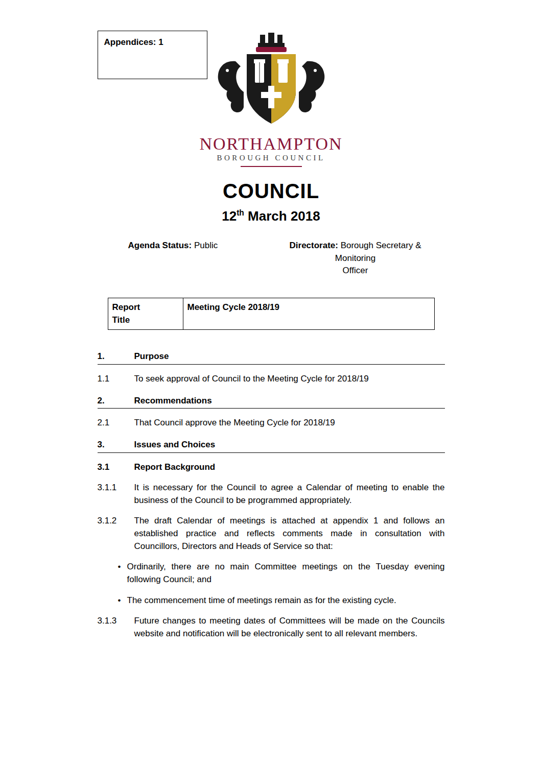Appendices: 1
NORTHAMPTON
BOROUGH COUNCIL
COUNCIL
12th March 2018
Agenda Status: Public
Directorate: Borough Secretary & Monitoring Officer
| Report Title | Meeting Cycle 2018/19 |
1. Purpose
1.1 To seek approval of Council to the Meeting Cycle for 2018/19
2. Recommendations
2.1 That Council approve the Meeting Cycle for 2018/19
3. Issues and Choices
3.1 Report Background
3.1.1 It is necessary for the Council to agree a Calendar of meeting to enable the business of the Council to be programmed appropriately.
3.1.2 The draft Calendar of meetings is attached at appendix 1 and follows an established practice and reflects comments made in consultation with Councillors, Directors and Heads of Service so that:
Ordinarily, there are no main Committee meetings on the Tuesday evening following Council; and
The commencement time of meetings remain as for the existing cycle.
3.1.3 Future changes to meeting dates of Committees will be made on the Councils website and notification will be electronically sent to all relevant members.